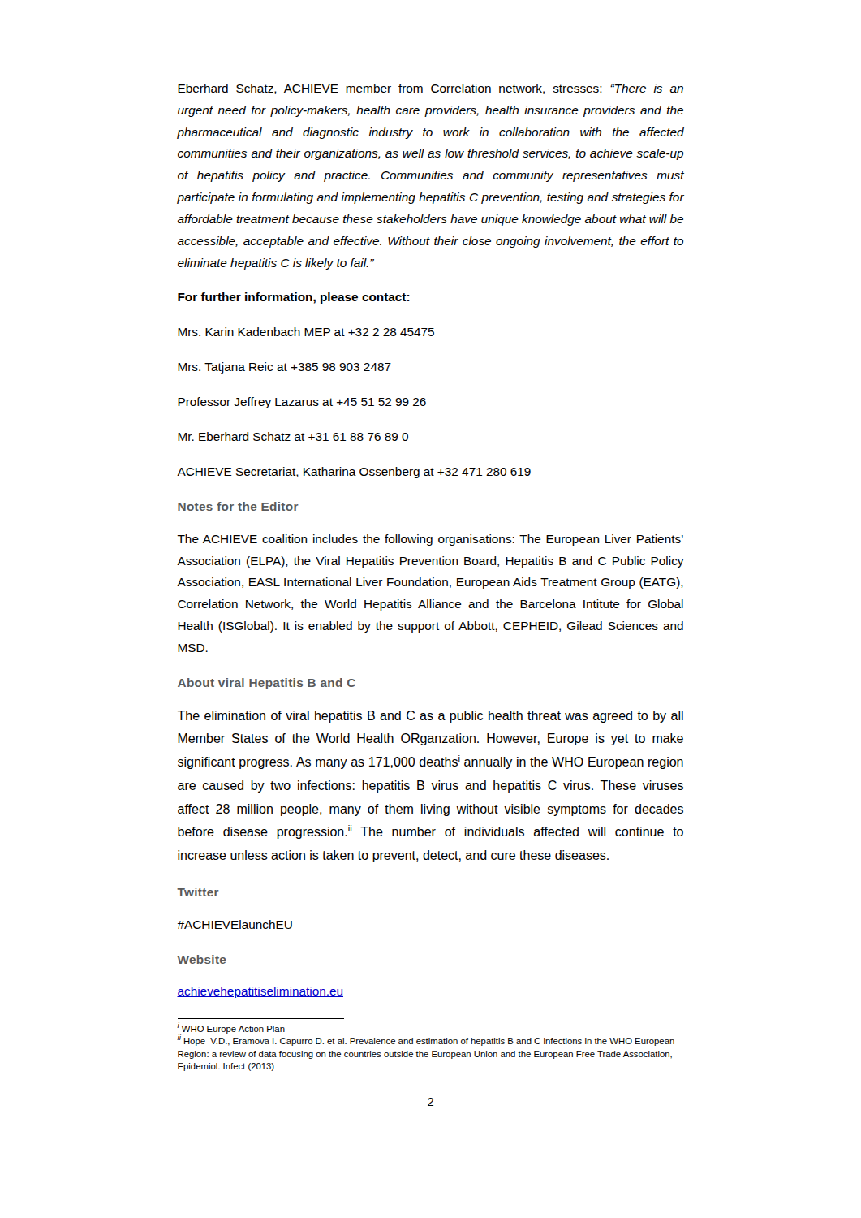Eberhard Schatz, ACHIEVE member from Correlation network, stresses: “There is an urgent need for policy-makers, health care providers, health insurance providers and the pharmaceutical and diagnostic industry to work in collaboration with the affected communities and their organizations, as well as low threshold services, to achieve scale-up of hepatitis policy and practice. Communities and community representatives must participate in formulating and implementing hepatitis C prevention, testing and strategies for affordable treatment because these stakeholders have unique knowledge about what will be accessible, acceptable and effective. Without their close ongoing involvement, the effort to eliminate hepatitis C is likely to fail.”
For further information, please contact:
Mrs. Karin Kadenbach MEP at +32 2 28 45475
Mrs. Tatjana Reic at +385 98 903 2487
Professor Jeffrey Lazarus at +45 51 52 99 26
Mr. Eberhard Schatz at +31 61 88 76 89 0
ACHIEVE Secretariat, Katharina Ossenberg at +32 471 280 619
Notes for the Editor
The ACHIEVE coalition includes the following organisations: The European Liver Patients’ Association (ELPA), the Viral Hepatitis Prevention Board, Hepatitis B and C Public Policy Association, EASL International Liver Foundation, European Aids Treatment Group (EATG), Correlation Network, the World Hepatitis Alliance and the Barcelona Intitute for Global Health (ISGlobal). It is enabled by the support of Abbott, CEPHEID, Gilead Sciences and MSD.
About viral Hepatitis B and C
The elimination of viral hepatitis B and C as a public health threat was agreed to by all Member States of the World Health ORganzation. However, Europe is yet to make significant progress. As many as 171,000 deathsi annually in the WHO European region are caused by two infections: hepatitis B virus and hepatitis C virus. These viruses affect 28 million people, many of them living without visible symptoms for decades before disease progression.ii The number of individuals affected will continue to increase unless action is taken to prevent, detect, and cure these diseases.
Twitter
#ACHIEVElaunchEU
Website
achievehepatitiselimination.eu
i WHO Europe Action Plan
ii Hope V.D., Eramova I. Capurro D. et al. Prevalence and estimation of hepatitis B and C infections in the WHO European Region: a review of data focusing on the countries outside the European Union and the European Free Trade Association, Epidemiol. Infect (2013)
2